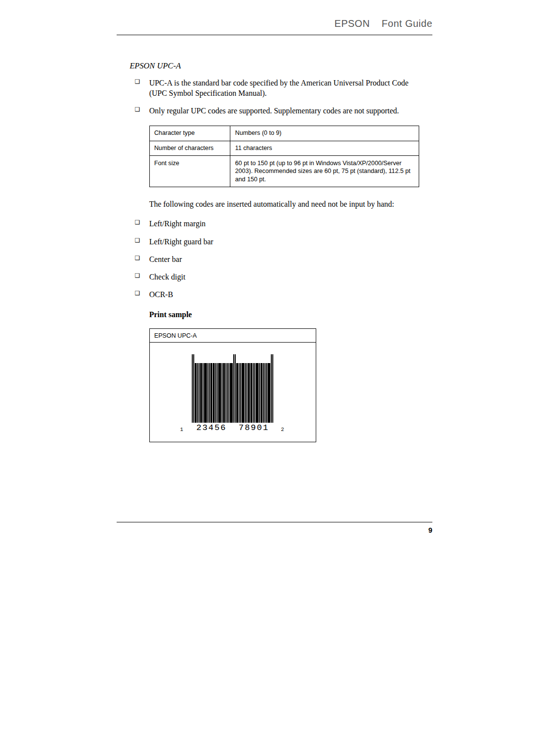EPSON Font Guide
EPSON UPC-A
UPC-A is the standard bar code specified by the American Universal Product Code (UPC Symbol Specification Manual).
Only regular UPC codes are supported. Supplementary codes are not supported.
| Character type | Numbers (0 to 9) |
| Number of characters | 11 characters |
| Font size | 60 pt to 150 pt (up to 96 pt in Windows Vista/XP/2000/Server 2003). Recommended sizes are 60 pt, 75 pt (standard), 112.5 pt and 150 pt. |
The following codes are inserted automatically and need not be input by hand:
Left/Right margin
Left/Right guard bar
Center bar
Check digit
OCR-B
Print sample
EPSON UPC-A
1 23456 78901 2
9